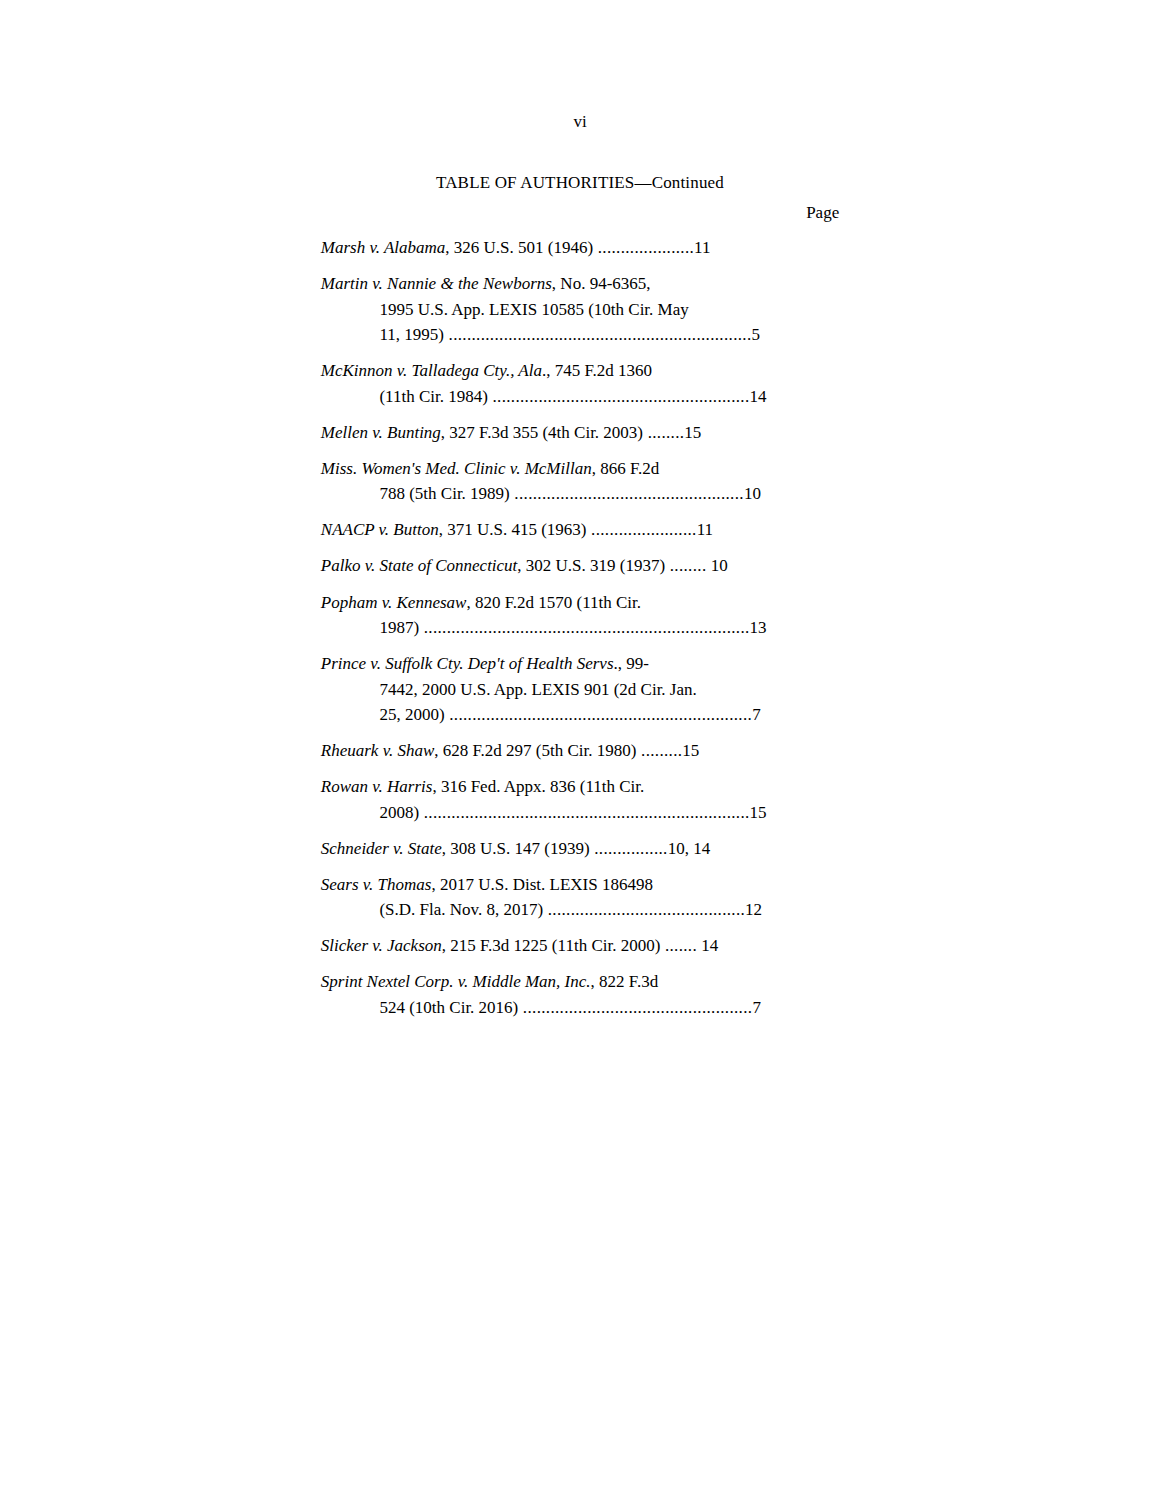vi
TABLE OF AUTHORITIES—Continued
Page
Marsh v. Alabama, 326 U.S. 501 (1946) ..................... 11
Martin v. Nannie & the Newborns, No. 94-6365,
1995 U.S. App. LEXIS 10585 (10th Cir. May
11, 1995) .................................................................. 5
McKinnon v. Talladega Cty., Ala., 745 F.2d 1360
(11th Cir. 1984) ........................................................ 14
Mellen v. Bunting, 327 F.3d 355 (4th Cir. 2003) ........ 15
Miss. Women's Med. Clinic v. McMillan, 866 F.2d
788 (5th Cir. 1989) .................................................. 10
NAACP v. Button, 371 U.S. 415 (1963) ....................... 11
Palko v. State of Connecticut, 302 U.S. 319 (1937) ........ 10
Popham v. Kennesaw, 820 F.2d 1570 (11th Cir.
1987) ....................................................................... 13
Prince v. Suffolk Cty. Dep't of Health Servs., 99-
7442, 2000 U.S. App. LEXIS 901 (2d Cir. Jan.
25, 2000) .................................................................. 7
Rheuark v. Shaw, 628 F.2d 297 (5th Cir. 1980) ......... 15
Rowan v. Harris, 316 Fed. Appx. 836 (11th Cir.
2008) ....................................................................... 15
Schneider v. State, 308 U.S. 147 (1939) ................ 10, 14
Sears v. Thomas, 2017 U.S. Dist. LEXIS 186498
(S.D. Fla. Nov. 8, 2017) ........................................... 12
Slicker v. Jackson, 215 F.3d 1225 (11th Cir. 2000) ....... 14
Sprint Nextel Corp. v. Middle Man, Inc., 822 F.3d
524 (10th Cir. 2016) .................................................. 7